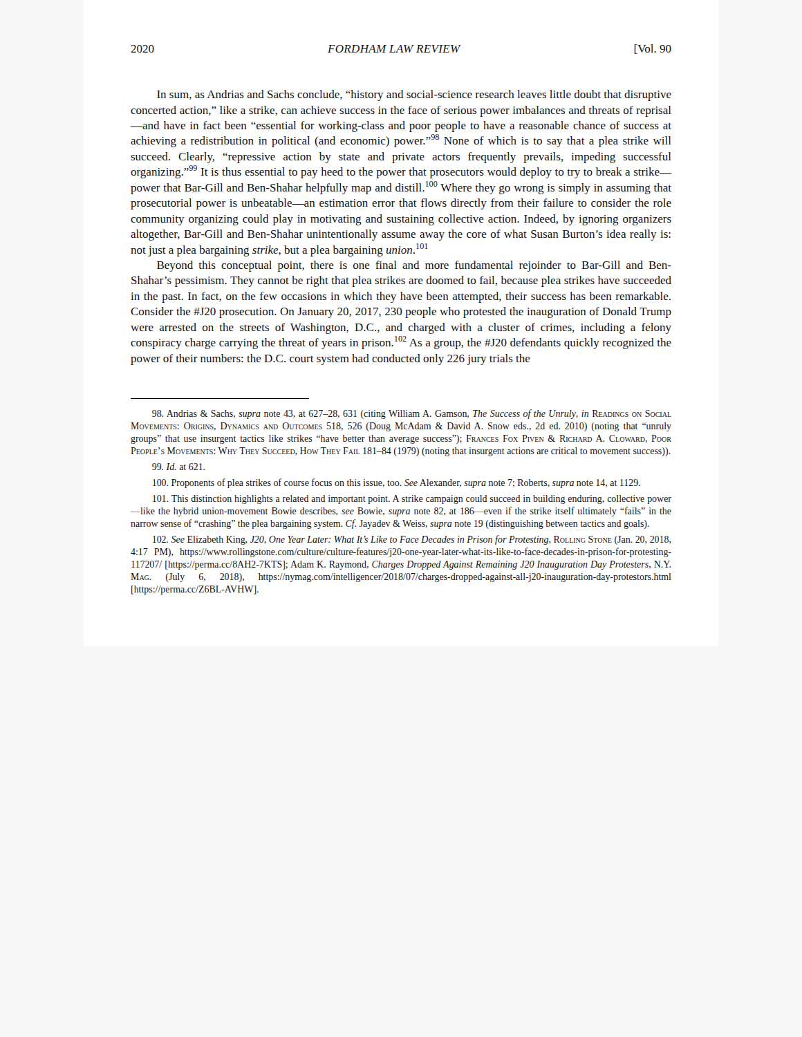2020 FORDHAM LAW REVIEW [Vol. 90
In sum, as Andrias and Sachs conclude, “history and social-science research leaves little doubt that disruptive concerted action,” like a strike, can achieve success in the face of serious power imbalances and threats of reprisal—and have in fact been “essential for working-class and poor people to have a reasonable chance of success at achieving a redistribution in political (and economic) power.”98 None of which is to say that a plea strike will succeed. Clearly, “repressive action by state and private actors frequently prevails, impeding successful organizing.”99 It is thus essential to pay heed to the power that prosecutors would deploy to try to break a strike—power that Bar-Gill and Ben-Shahar helpfully map and distill.100 Where they go wrong is simply in assuming that prosecutorial power is unbeatable—an estimation error that flows directly from their failure to consider the role community organizing could play in motivating and sustaining collective action. Indeed, by ignoring organizers altogether, Bar-Gill and Ben-Shahar unintentionally assume away the core of what Susan Burton’s idea really is: not just a plea bargaining strike, but a plea bargaining union.101
Beyond this conceptual point, there is one final and more fundamental rejoinder to Bar-Gill and Ben-Shahar’s pessimism. They cannot be right that plea strikes are doomed to fail, because plea strikes have succeeded in the past. In fact, on the few occasions in which they have been attempted, their success has been remarkable. Consider the #J20 prosecution. On January 20, 2017, 230 people who protested the inauguration of Donald Trump were arrested on the streets of Washington, D.C., and charged with a cluster of crimes, including a felony conspiracy charge carrying the threat of years in prison.102 As a group, the #J20 defendants quickly recognized the power of their numbers: the D.C. court system had conducted only 226 jury trials the
98. Andrias & Sachs, supra note 43, at 627–28, 631 (citing William A. Gamson, The Success of the Unruly, in Readings on Social Movements: Origins, Dynamics and Outcomes 518, 526 (Doug McAdam & David A. Snow eds., 2d ed. 2010) (noting that “unruly groups” that use insurgent tactics like strikes “have better than average success”); Frances Fox Piven & Richard A. Cloward, Poor People’s Movements: Why They Succeed, How They Fail 181–84 (1979) (noting that insurgent actions are critical to movement success)).
99. Id. at 621.
100. Proponents of plea strikes of course focus on this issue, too. See Alexander, supra note 7; Roberts, supra note 14, at 1129.
101. This distinction highlights a related and important point. A strike campaign could succeed in building enduring, collective power—like the hybrid union-movement Bowie describes, see Bowie, supra note 82, at 186—even if the strike itself ultimately “fails” in the narrow sense of “crashing” the plea bargaining system. Cf. Jayadev & Weiss, supra note 19 (distinguishing between tactics and goals).
102. See Elizabeth King, J20, One Year Later: What It’s Like to Face Decades in Prison for Protesting, Rolling Stone (Jan. 20, 2018, 4:17 PM), https://www.rollingstone.com/culture/culture-features/j20-one-year-later-what-its-like-to-face-decades-in-prison-for-protesting-117207/ [https://perma.cc/8AH2-7KTS]; Adam K. Raymond, Charges Dropped Against Remaining J20 Inauguration Day Protesters, N.Y. Mag. (July 6, 2018), https://nymag.com/intelligencer/2018/07/charges-dropped-against-all-j20-inauguration-day-protestors.html [https://perma.cc/Z6BL-AVHW].